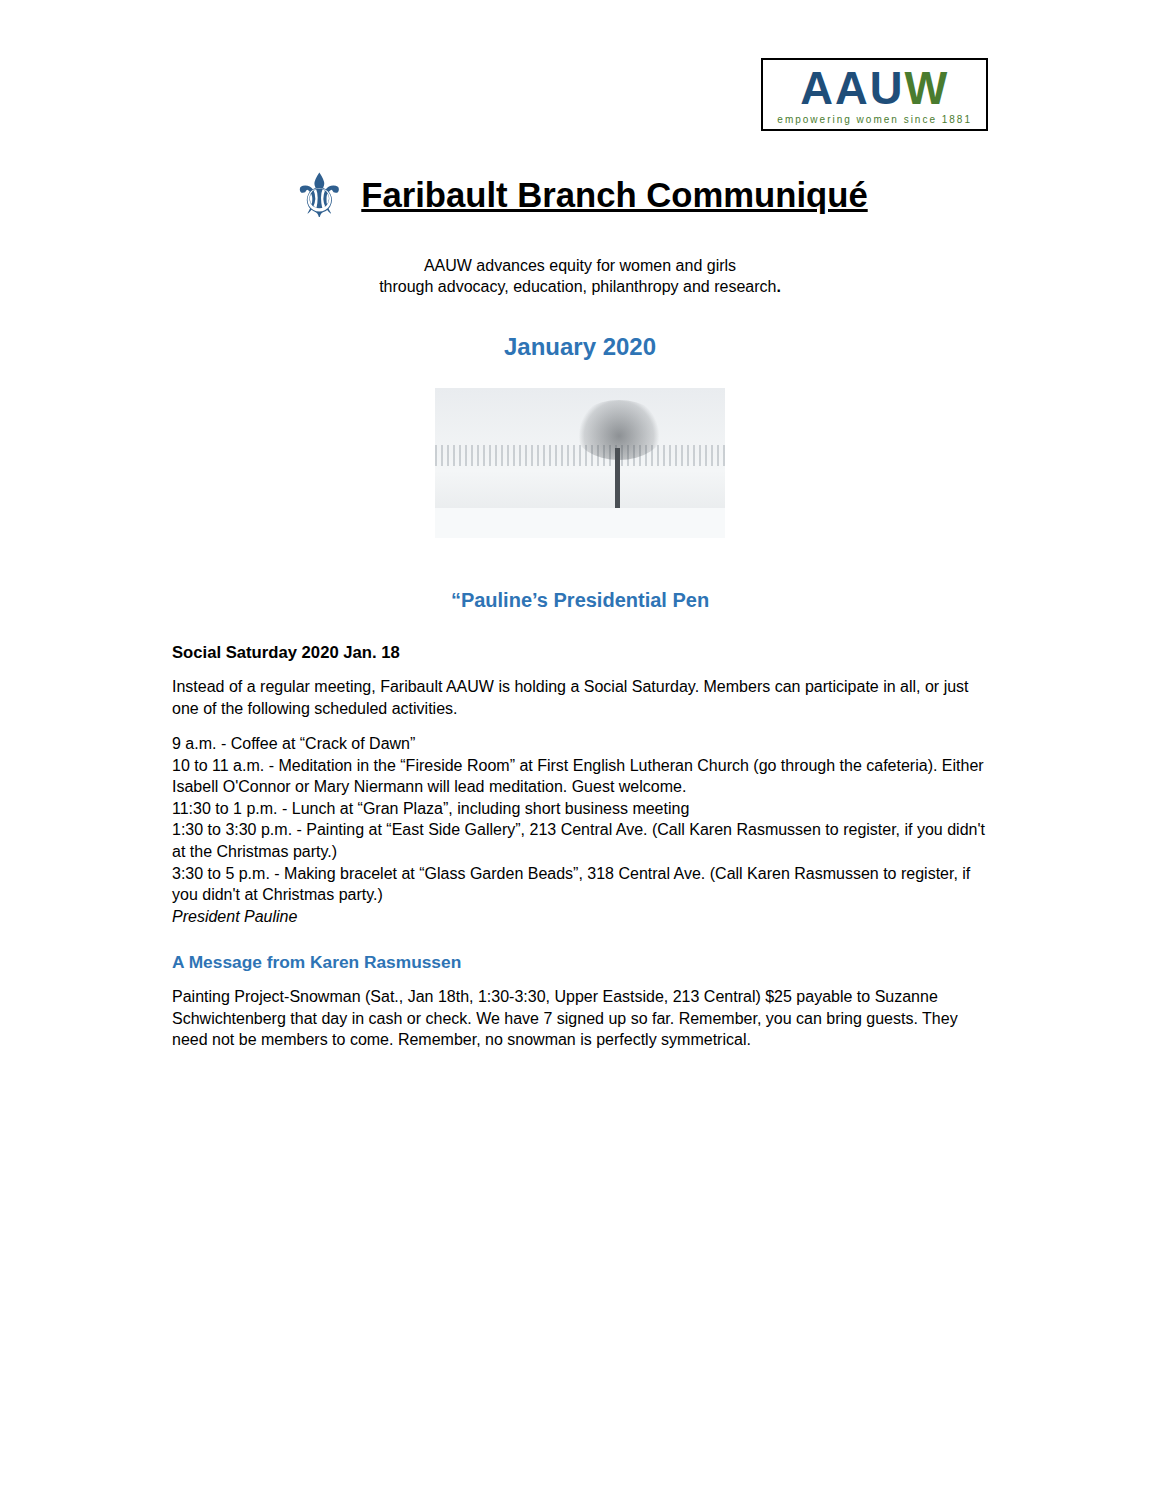AAUW
empowering women since 1881
⚜
Faribault Branch Communiqué
AAUW advances equity for women and girls
through advocacy, education, philanthropy and research.
January 2020
“Pauline’s Presidential Pen
Social Saturday 2020 Jan. 18
Instead of a regular meeting, Faribault AAUW is holding a Social Saturday. Members can participate in all, or just one of the following scheduled activities.
9 a.m. - Coffee at “Crack of Dawn”
10 to 11 a.m. - Meditation in the “Fireside Room” at First English Lutheran Church (go through the cafeteria). Either Isabell O'Connor or Mary Niermann will lead meditation. Guest welcome.
11:30 to 1 p.m. - Lunch at “Gran Plaza”, including short business meeting
1:30 to 3:30 p.m. - Painting at “East Side Gallery”, 213 Central Ave. (Call Karen Rasmussen to register, if you didn't at the Christmas party.)
3:30 to 5 p.m. - Making bracelet at “Glass Garden Beads”, 318 Central Ave. (Call Karen Rasmussen to register, if you didn't at Christmas party.)
President Pauline
A Message from Karen Rasmussen
Painting Project-Snowman (Sat., Jan 18th, 1:30-3:30, Upper Eastside, 213 Central) $25 payable to Suzanne Schwichtenberg that day in cash or check. We have 7 signed up so far. Remember, you can bring guests. They need not be members to come. Remember, no snowman is perfectly symmetrical.